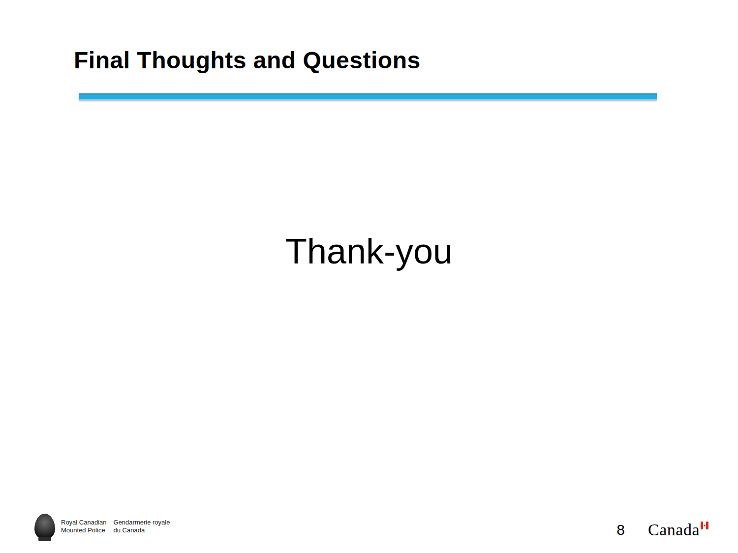Final Thoughts and Questions
Thank-you
Royal Canadian
Mounted Police Gendarmerie royale
du Canada
8
Canada